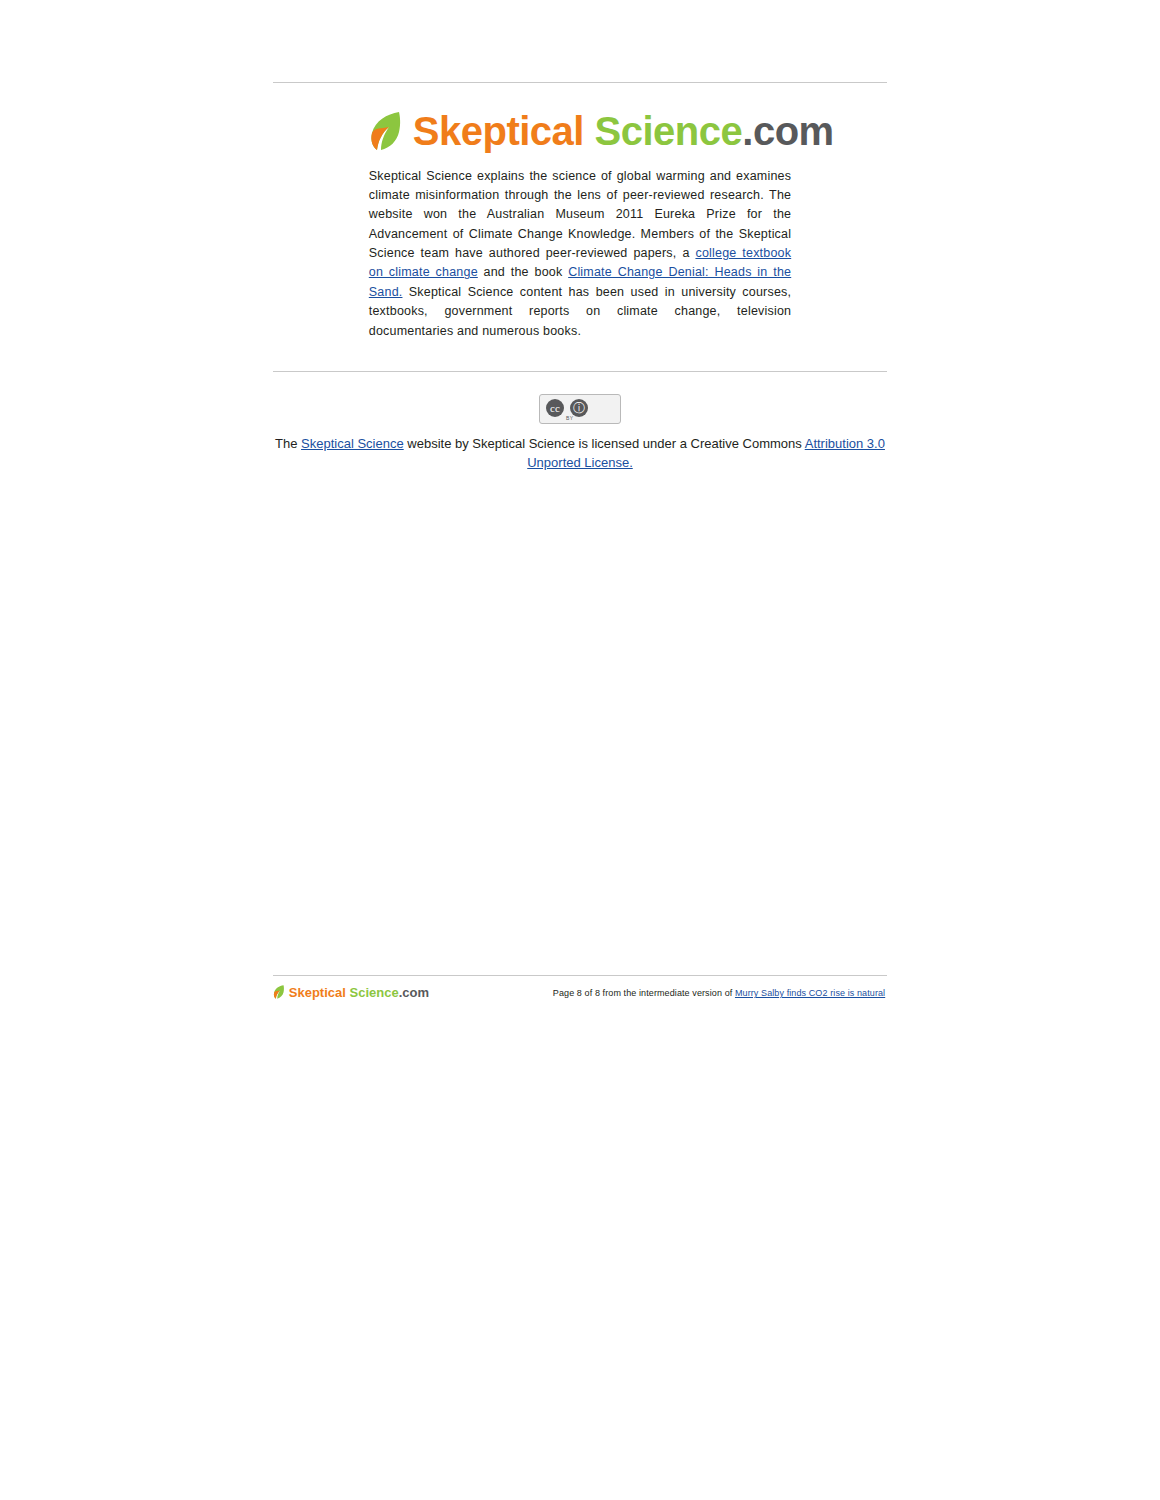Skeptical Science. com
Skeptical Science explains the science of global warming and examines climate misinformation through the lens of peer-reviewed research. The website won the Australian Museum 2011 Eureka Prize for the Advancement of Climate Change Knowledge. Members of the Skeptical Science team have authored peer-reviewed papers, a college textbook on climate change and the book Climate Change Denial: Heads in the Sand. Skeptical Science content has been used in university courses, textbooks, government reports on climate change, television documentaries and numerous books.
cc ⓘ BY
The Skeptical Science website by Skeptical Science is licensed under a Creative Commons Attribution 3.0 Unported License.
Skeptical Science. com
Page 8 of 8 from the intermediate version of Murry Salby finds CO2 rise is natural